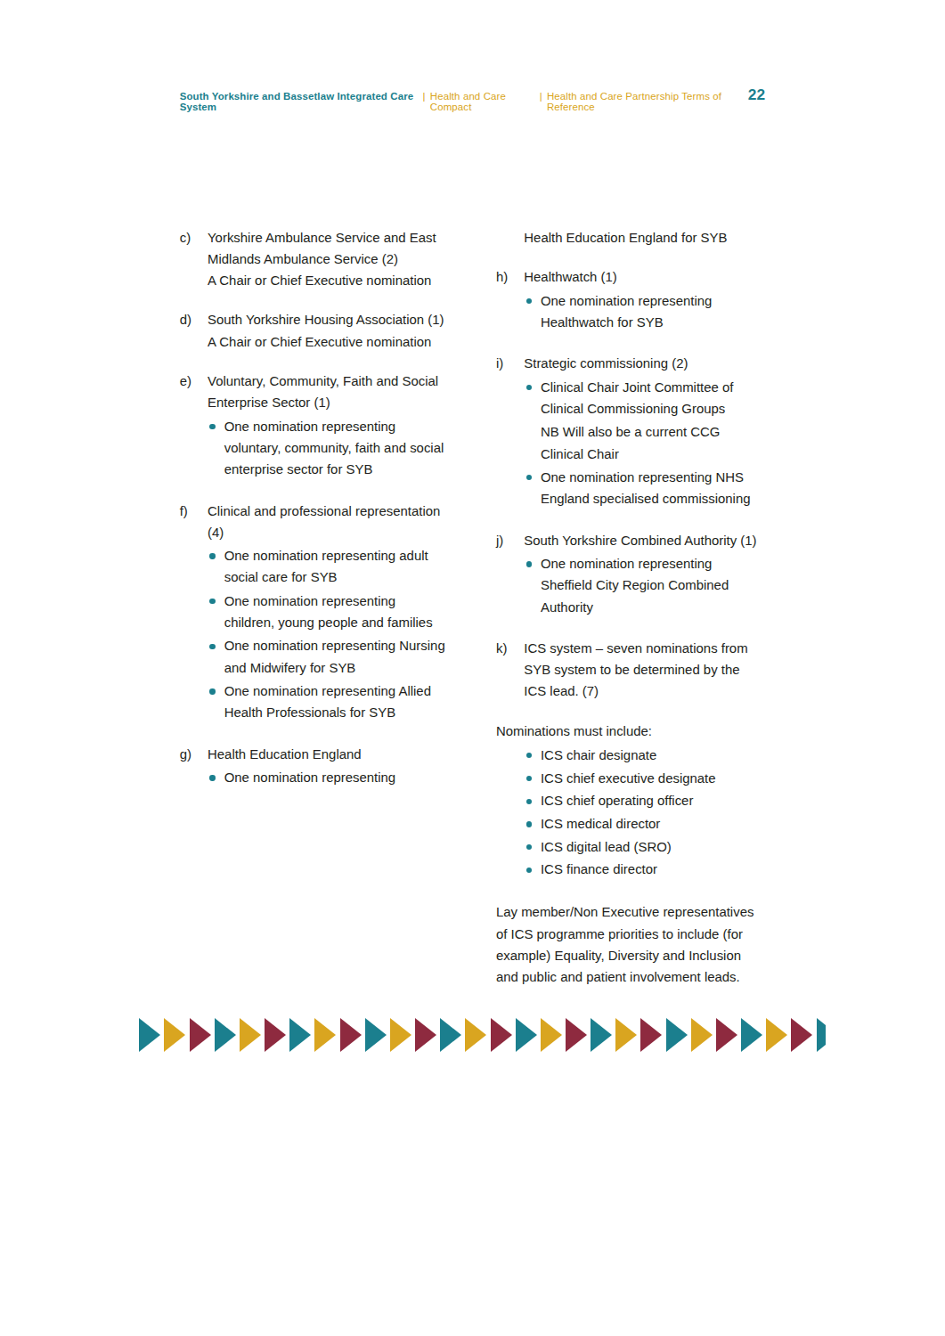South Yorkshire and Bassetlaw Integrated Care System | Health and Care Compact | Health and Care Partnership Terms of Reference 22
c)
Yorkshire Ambulance Service and East Midlands Ambulance Service (2)
A Chair or Chief Executive nomination
d)
South Yorkshire Housing Association (1)
A Chair or Chief Executive nomination
e)
Voluntary, Community, Faith and Social Enterprise Sector (1)
One nomination representing voluntary, community, faith and social enterprise sector for SYB
f)
Clinical and professional representation (4)
One nomination representing adult social care for SYB
One nomination representing children, young people and families
One nomination representing Nursing and Midwifery for SYB
One nomination representing Allied Health Professionals for SYB
g)
Health Education England
One nomination representing
Health Education England for SYB
h)
Healthwatch (1)
One nomination representing Healthwatch for SYB
i)
Strategic commissioning (2)
Clinical Chair Joint Committee of Clinical Commissioning Groups
NB Will also be a current CCG Clinical Chair
One nomination representing NHS England specialised commissioning
j)
South Yorkshire Combined Authority (1)
One nomination representing Sheffield City Region Combined Authority
k)
ICS system – seven nominations from SYB system to be determined by the ICS lead. (7)
Nominations must include:
ICS chair designate
ICS chief executive designate
ICS chief operating officer
ICS medical director
ICS digital lead (SRO)
ICS finance director
Lay member/Non Executive representatives of ICS programme priorities to include (for example) Equality, Diversity and Inclusion and public and patient involvement leads.